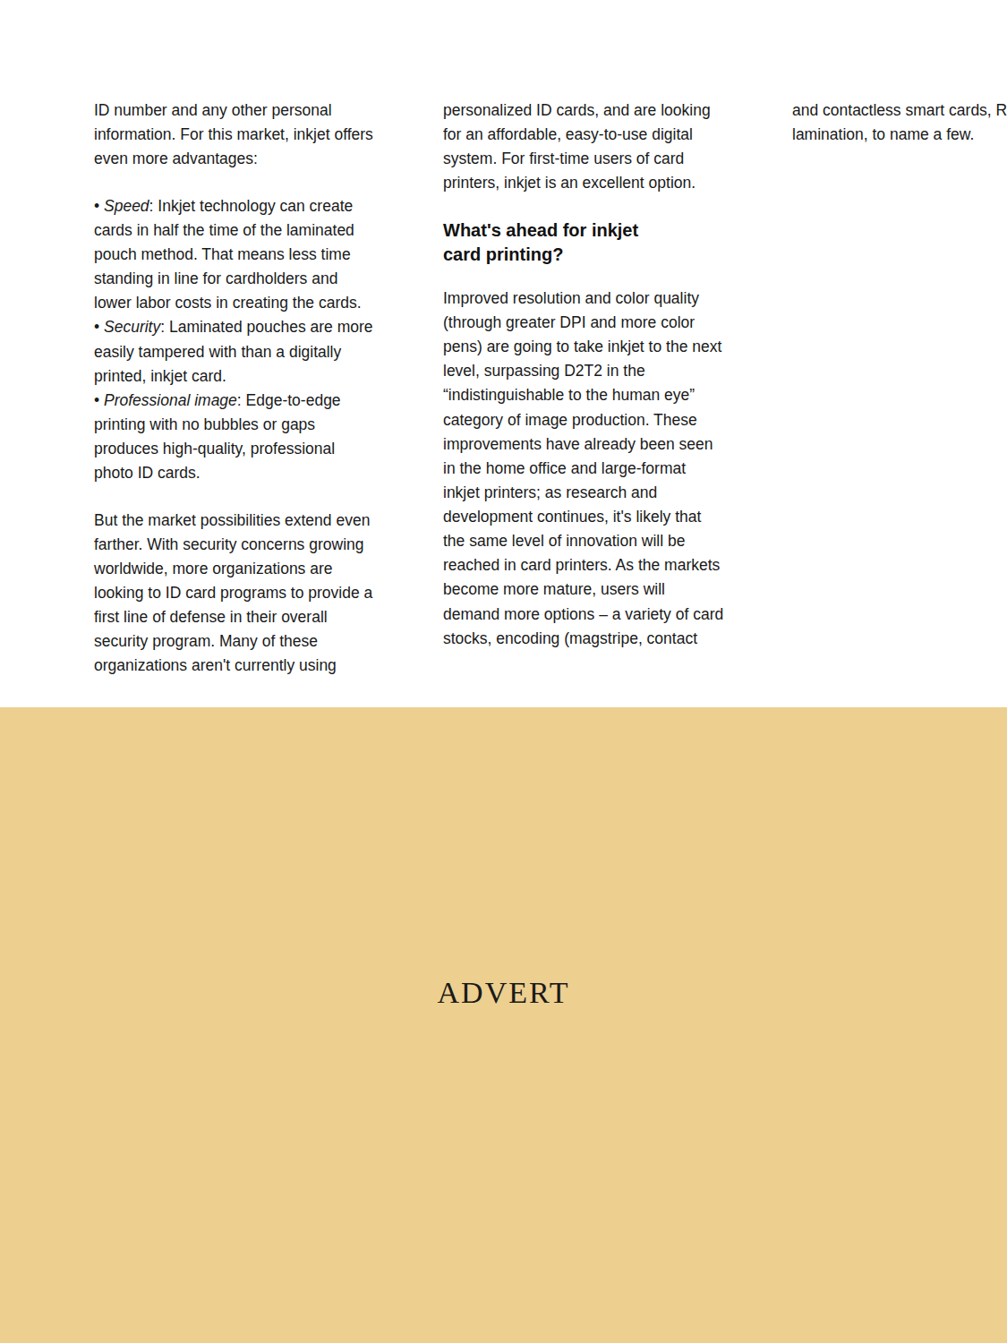ID number and any other personal information. For this market, inkjet offers even more advantages:
• Speed: Inkjet technology can create cards in half the time of the laminated pouch method. That means less time standing in line for cardholders and lower labor costs in creating the cards.
• Security: Laminated pouches are more easily tampered with than a digitally printed, inkjet card.
• Professional image: Edge-to-edge printing with no bubbles or gaps produces high-quality, professional photo ID cards.
But the market possibilities extend even farther. With security concerns growing worldwide, more organizations are looking to ID card programs to provide a first line of defense in their overall security program. Many of these organizations aren't currently using personalized ID cards, and are looking for an affordable, easy-to-use digital system. For first-time users of card printers, inkjet is an excellent option.
What's ahead for inkjet
card printing?
Improved resolution and color quality (through greater DPI and more color pens) are going to take inkjet to the next level, surpassing D2T2 in the “indistinguishable to the human eye” category of image production. These improvements have already been seen in the home office and large-format inkjet printers; as research and development continues, it's likely that the same level of innovation will be reached in card printers. As the markets become more mature, users will demand more options – a variety of card stocks, encoding (magstripe, contact and contactless smart cards, RFID) and lamination, to name a few.
ADVERT